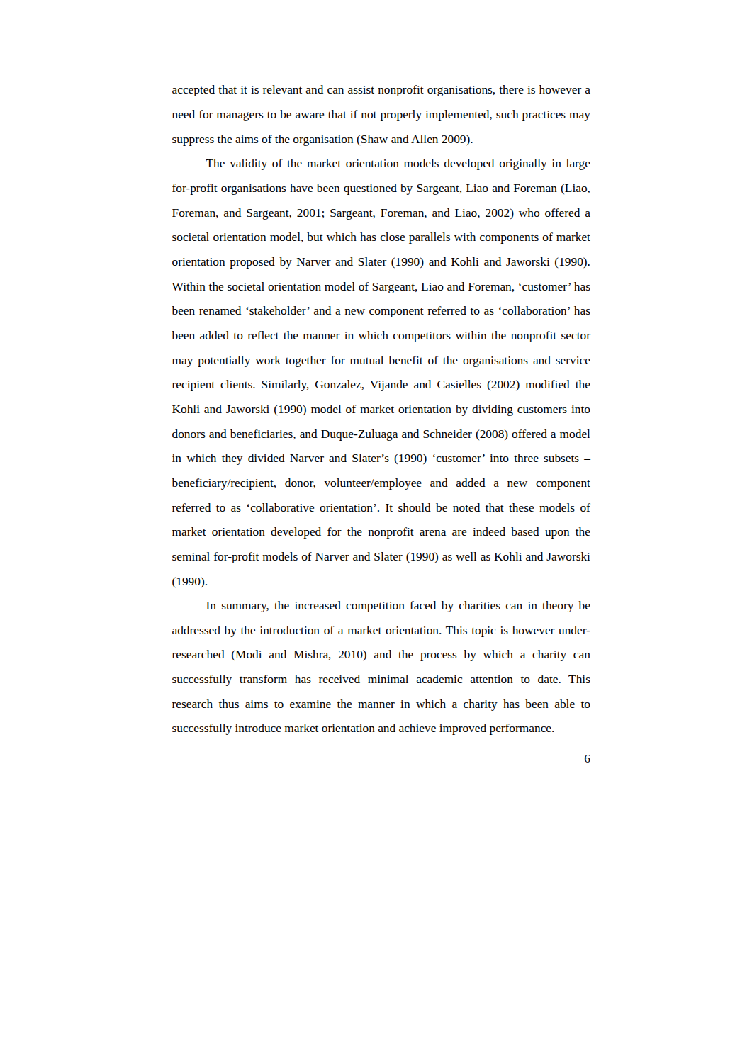accepted that it is relevant and can assist nonprofit organisations, there is however a need for managers to be aware that if not properly implemented, such practices may suppress the aims of the organisation (Shaw and Allen 2009).
The validity of the market orientation models developed originally in large for-profit organisations have been questioned by Sargeant, Liao and Foreman (Liao, Foreman, and Sargeant, 2001; Sargeant, Foreman, and Liao, 2002) who offered a societal orientation model, but which has close parallels with components of market orientation proposed by Narver and Slater (1990) and Kohli and Jaworski (1990). Within the societal orientation model of Sargeant, Liao and Foreman, ‘customer’ has been renamed ‘stakeholder’ and a new component referred to as ‘collaboration’ has been added to reflect the manner in which competitors within the nonprofit sector may potentially work together for mutual benefit of the organisations and service recipient clients. Similarly, Gonzalez, Vijande and Casielles (2002) modified the Kohli and Jaworski (1990) model of market orientation by dividing customers into donors and beneficiaries, and Duque-Zuluaga and Schneider (2008) offered a model in which they divided Narver and Slater’s (1990) ‘customer’ into three subsets – beneficiary/recipient, donor, volunteer/employee and added a new component referred to as ‘collaborative orientation’. It should be noted that these models of market orientation developed for the nonprofit arena are indeed based upon the seminal for-profit models of Narver and Slater (1990) as well as Kohli and Jaworski (1990).
In summary, the increased competition faced by charities can in theory be addressed by the introduction of a market orientation. This topic is however under-researched (Modi and Mishra, 2010) and the process by which a charity can successfully transform has received minimal academic attention to date. This research thus aims to examine the manner in which a charity has been able to successfully introduce market orientation and achieve improved performance.
6